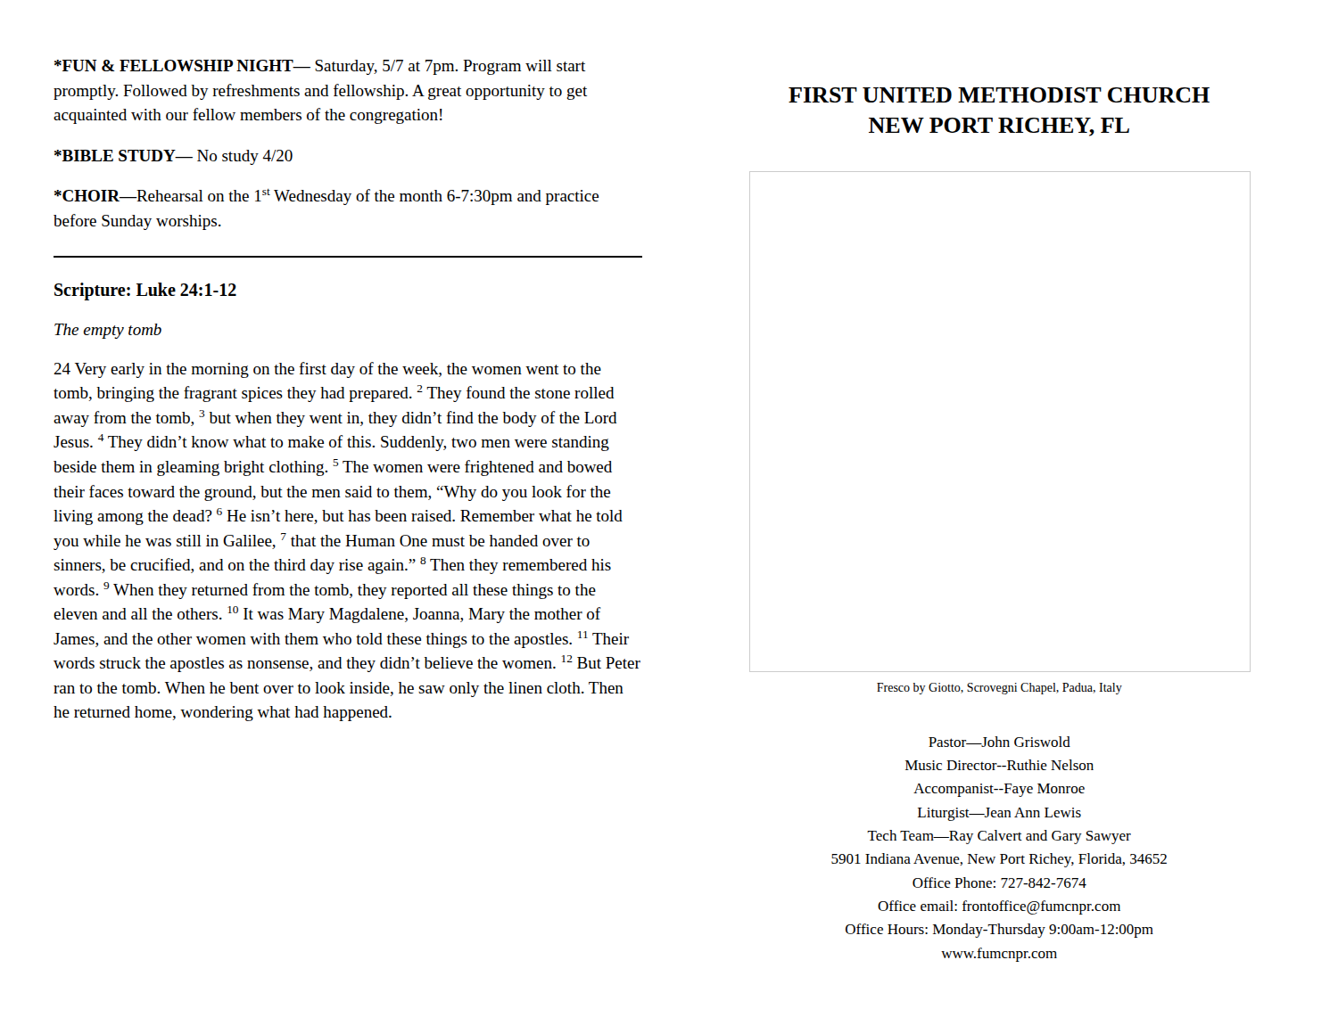*FUN & FELLOWSHIP NIGHT— Saturday, 5/7 at 7pm. Program will start promptly. Followed by refreshments and fellowship. A great opportunity to get acquainted with our fellow members of the congregation!
*BIBLE STUDY— No study 4/20
*CHOIR—Rehearsal on the 1st Wednesday of the month 6-7:30pm and practice before Sunday worships.
Scripture: Luke 24:1-12
The empty tomb
24 Very early in the morning on the first day of the week, the women went to the tomb, bringing the fragrant spices they had prepared. 2 They found the stone rolled away from the tomb, 3 but when they went in, they didn’t find the body of the Lord Jesus. 4 They didn’t know what to make of this. Suddenly, two men were standing beside them in gleaming bright clothing. 5 The women were frightened and bowed their faces toward the ground, but the men said to them, “Why do you look for the living among the dead? 6 He isn’t here, but has been raised. Remember what he told you while he was still in Galilee, 7 that the Human One must be handed over to sinners, be crucified, and on the third day rise again.” 8 Then they remembered his words. 9 When they returned from the tomb, they reported all these things to the eleven and all the others. 10 It was Mary Magdalene, Joanna, Mary the mother of James, and the other women with them who told these things to the apostles. 11 Their words struck the apostles as nonsense, and they didn’t believe the women. 12 But Peter ran to the tomb. When he bent over to look inside, he saw only the linen cloth. Then he returned home, wondering what had happened.
FIRST UNITED METHODIST CHURCH
NEW PORT RICHEY, FL
Fresco by Giotto, Scrovegni Chapel, Padua, Italy
Pastor—John Griswold
Music Director--Ruthie Nelson
Accompanist--Faye Monroe
Liturgist—Jean Ann Lewis
Tech Team—Ray Calvert and Gary Sawyer
5901 Indiana Avenue, New Port Richey, Florida, 34652
Office Phone: 727-842-7674
Office email: frontoffice@fumcnpr.com
Office Hours: Monday-Thursday 9:00am-12:00pm
www.fumcnpr.com